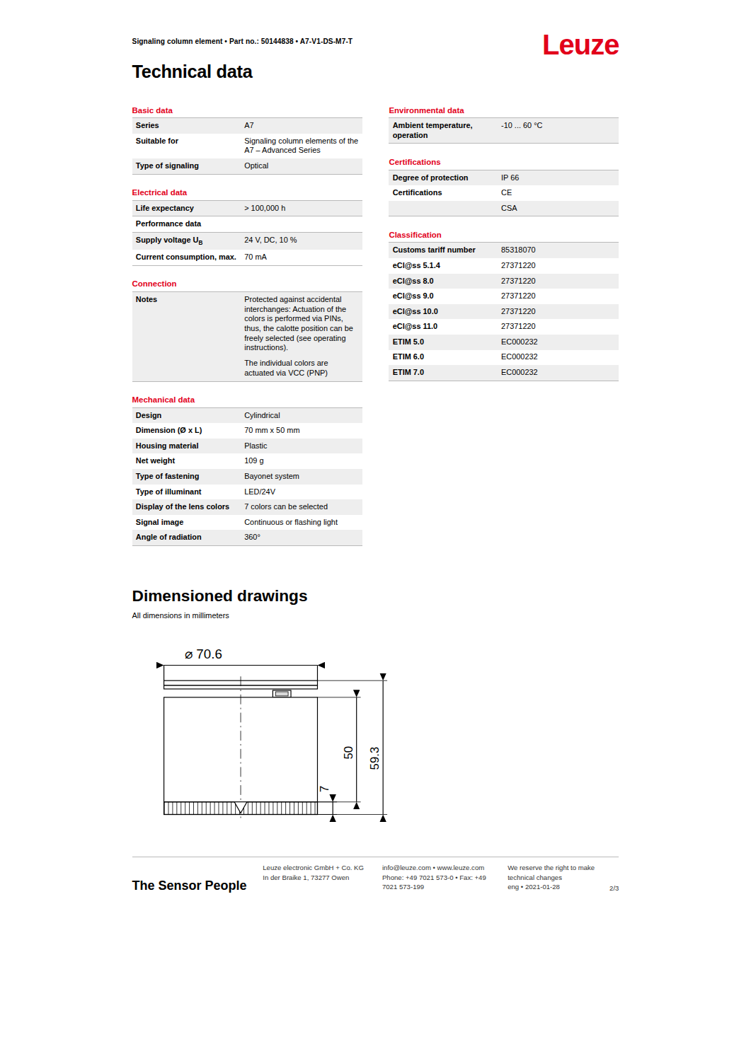Signaling column element • Part no.: 50144838 • A7-V1-DS-M7-T
Technical data
Leuze
Basic data
| Series | A7 |
| Suitable for | Signaling column elements of the A7 – Advanced Series |
| Type of signaling | Optical |
Electrical data
| Life expectancy | > 100,000 h |
| Performance data |
| Supply voltage U B | 24 V, DC, 10 % |
| Current consumption, max. | 70 mA |
Connection
| Notes | Protected against accidental inter­changes: Actuation of the colors is performed via PINs, thus, the calotte position can be freely selected (see operating instructions). The individual colors are actuated via VCC (PNP) |
Mechanical data
| Design | Cylindrical |
| Dimension (Ø x L) | 70 mm x 50 mm |
| Housing material | Plastic |
| Net weight | 109 g |
| Type of fastening | Bayonet system |
| Type of illuminant | LED/24V |
| Display of the lens colors | 7 colors can be selected |
| Signal image | Continuous or flashing light |
| Angle of radiation | 360° |
Environmental data
| Ambient temperature, operation | -10 ... 60 °C |
Certifications
| Degree of protection | IP 66 |
| Certifications | CE |
| | CSA |
Classification
| Customs tariff number | 85318070 |
| eCl@ss 5.1.4 | 27371220 |
| eCl@ss 8.0 | 27371220 |
| eCl@ss 9.0 | 27371220 |
| eCl@ss 10.0 | 27371220 |
| eCl@ss 11.0 | 27371220 |
| ETIM 5.0 | EC000232 |
| ETIM 6.0 | EC000232 |
| ETIM 7.0 | EC000232 |
Dimensioned drawings
All dimensions in millimeters
⌀ 70.6 7 50 59.3
The Sensor People
Leuze electronic GmbH + Co. KG
In der Braike 1, 73277 Owen
info@leuze.com • www.leuze.com
Phone: +49 7021 573-0 • Fax: +49 7021 573-199
We reserve the right to make technical changes
eng • 2021-01-28
2/3